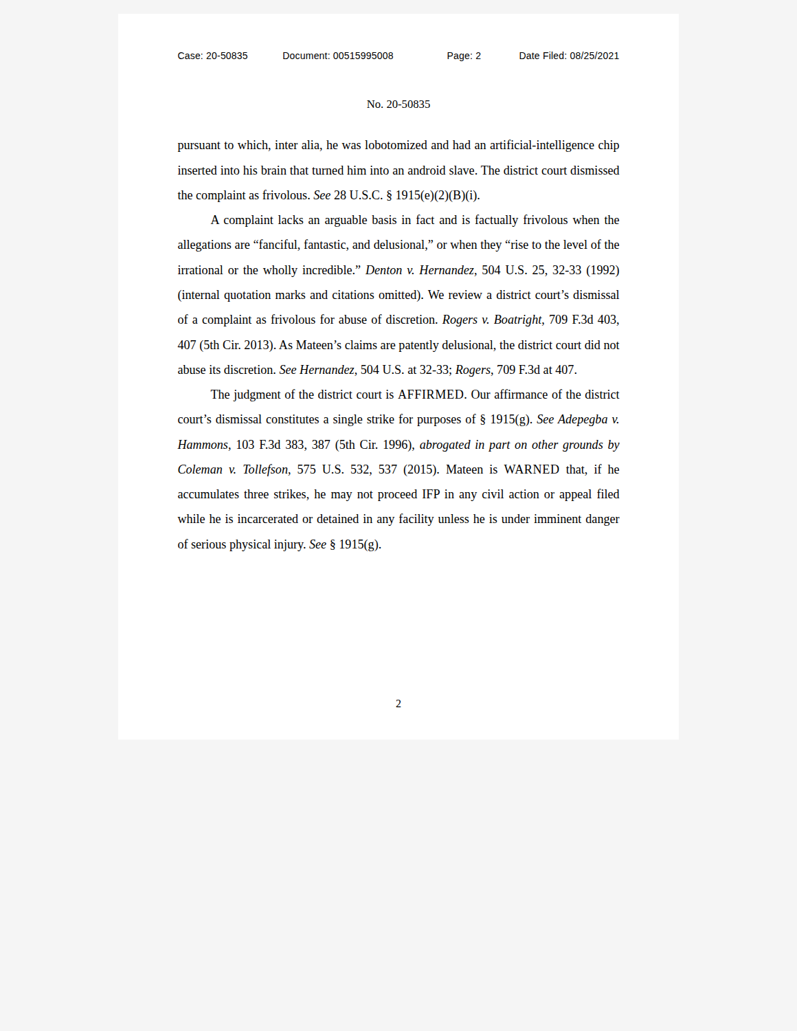Case: 20-50835 Document: 00515995008 Page: 2 Date Filed: 08/25/2021
No. 20-50835
pursuant to which, inter alia, he was lobotomized and had an artificial-intelligence chip inserted into his brain that turned him into an android slave. The district court dismissed the complaint as frivolous. See 28 U.S.C. § 1915(e)(2)(B)(i).
A complaint lacks an arguable basis in fact and is factually frivolous when the allegations are “fanciful, fantastic, and delusional,” or when they “rise to the level of the irrational or the wholly incredible.” Denton v. Hernandez, 504 U.S. 25, 32-33 (1992) (internal quotation marks and citations omitted). We review a district court’s dismissal of a complaint as frivolous for abuse of discretion. Rogers v. Boatright, 709 F.3d 403, 407 (5th Cir. 2013). As Mateen’s claims are patently delusional, the district court did not abuse its discretion. See Hernandez, 504 U.S. at 32-33; Rogers, 709 F.3d at 407.
The judgment of the district court is AFFIRMED. Our affirmance of the district court’s dismissal constitutes a single strike for purposes of § 1915(g). See Adepegba v. Hammons, 103 F.3d 383, 387 (5th Cir. 1996), abrogated in part on other grounds by Coleman v. Tollefson, 575 U.S. 532, 537 (2015). Mateen is WARNED that, if he accumulates three strikes, he may not proceed IFP in any civil action or appeal filed while he is incarcerated or detained in any facility unless he is under imminent danger of serious physical injury. See § 1915(g).
2